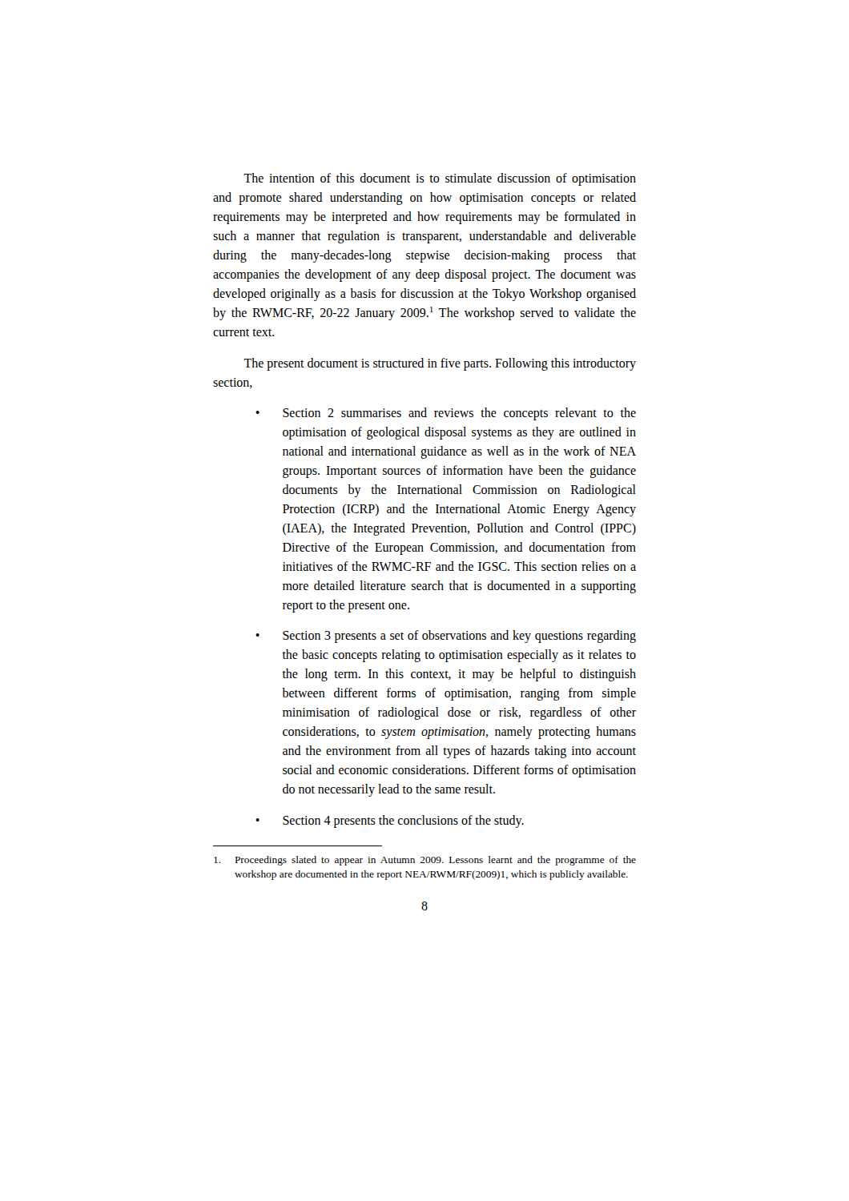The intention of this document is to stimulate discussion of optimisation and promote shared understanding on how optimisation concepts or related requirements may be interpreted and how requirements may be formulated in such a manner that regulation is transparent, understandable and deliverable during the many-decades-long stepwise decision-making process that accompanies the development of any deep disposal project. The document was developed originally as a basis for discussion at the Tokyo Workshop organised by the RWMC-RF, 20-22 January 2009.1 The workshop served to validate the current text.
The present document is structured in five parts. Following this introductory section,
Section 2 summarises and reviews the concepts relevant to the optimisation of geological disposal systems as they are outlined in national and international guidance as well as in the work of NEA groups. Important sources of information have been the guidance documents by the International Commission on Radiological Protection (ICRP) and the International Atomic Energy Agency (IAEA), the Integrated Prevention, Pollution and Control (IPPC) Directive of the European Commission, and documentation from initiatives of the RWMC-RF and the IGSC. This section relies on a more detailed literature search that is documented in a supporting report to the present one.
Section 3 presents a set of observations and key questions regarding the basic concepts relating to optimisation especially as it relates to the long term. In this context, it may be helpful to distinguish between different forms of optimisation, ranging from simple minimisation of radiological dose or risk, regardless of other considerations, to system optimisation, namely protecting humans and the environment from all types of hazards taking into account social and economic considerations. Different forms of optimisation do not necessarily lead to the same result.
Section 4 presents the conclusions of the study.
1. Proceedings slated to appear in Autumn 2009. Lessons learnt and the programme of the workshop are documented in the report NEA/RWM/RF(2009)1, which is publicly available.
8